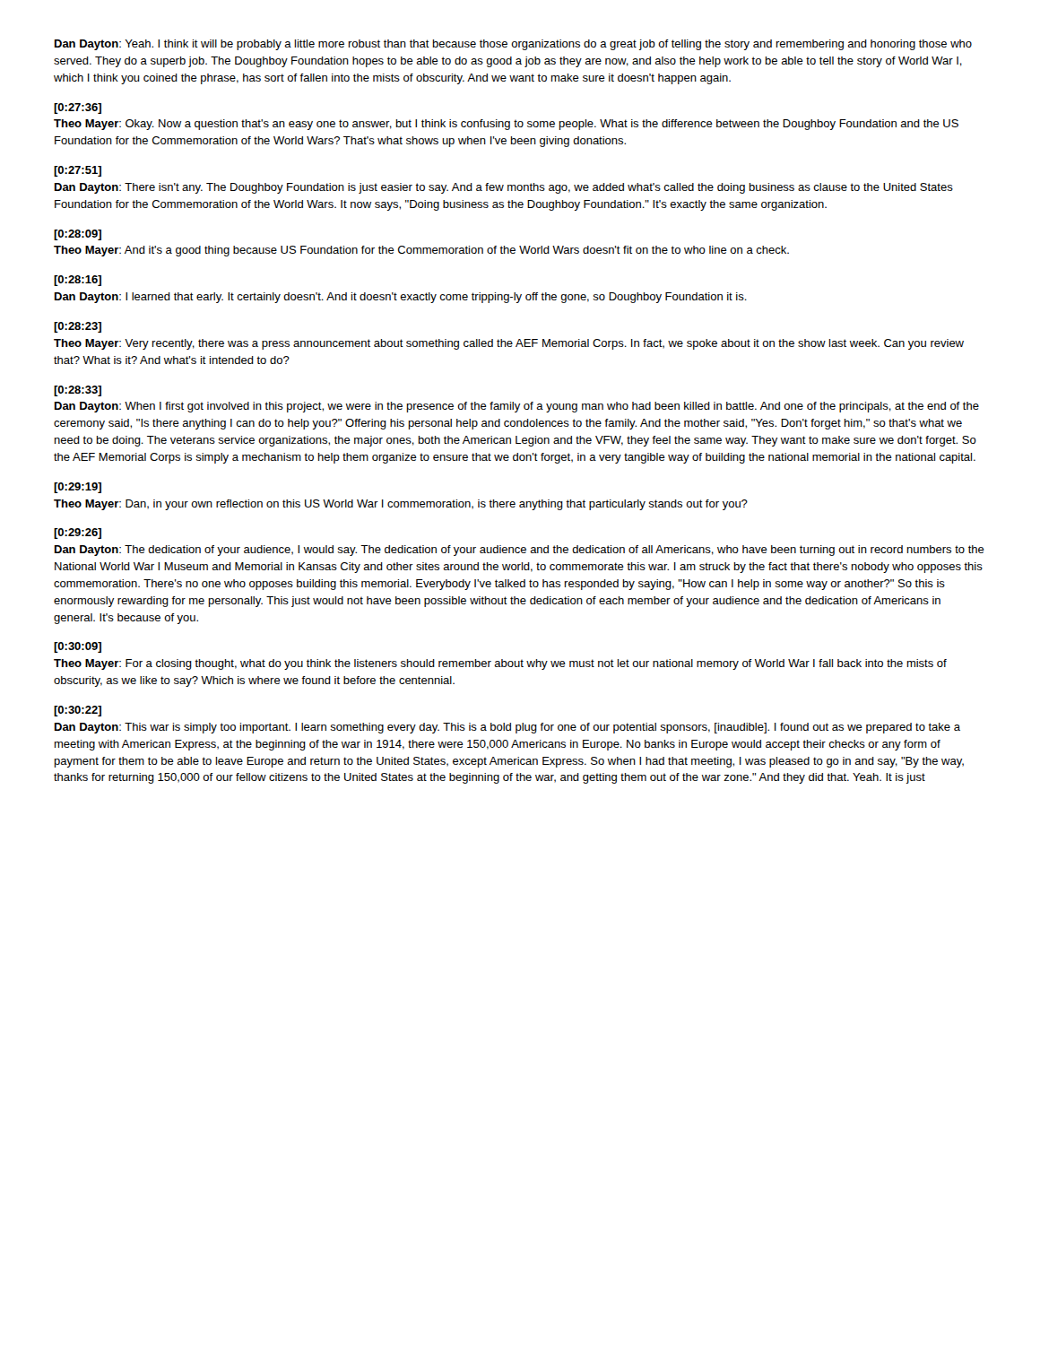Dan Dayton: Yeah. I think it will be probably a little more robust than that because those organizations do a great job of telling the story and remembering and honoring those who served. They do a superb job. The Doughboy Foundation hopes to be able to do as good a job as they are now, and also the help work to be able to tell the story of World War I, which I think you coined the phrase, has sort of fallen into the mists of obscurity. And we want to make sure it doesn't happen again.
[0:27:36]
Theo Mayer: Okay. Now a question that's an easy one to answer, but I think is confusing to some people. What is the difference between the Doughboy Foundation and the US Foundation for the Commemoration of the World Wars? That's what shows up when I've been giving donations.
[0:27:51]
Dan Dayton: There isn't any. The Doughboy Foundation is just easier to say. And a few months ago, we added what's called the doing business as clause to the United States Foundation for the Commemoration of the World Wars. It now says, "Doing business as the Doughboy Foundation." It's exactly the same organization.
[0:28:09]
Theo Mayer: And it's a good thing because US Foundation for the Commemoration of the World Wars doesn't fit on the to who line on a check.
[0:28:16]
Dan Dayton: I learned that early. It certainly doesn't. And it doesn't exactly come tripping-ly off the gone, so Doughboy Foundation it is.
[0:28:23]
Theo Mayer: Very recently, there was a press announcement about something called the AEF Memorial Corps. In fact, we spoke about it on the show last week. Can you review that? What is it? And what's it intended to do?
[0:28:33]
Dan Dayton: When I first got involved in this project, we were in the presence of the family of a young man who had been killed in battle. And one of the principals, at the end of the ceremony said, "Is there anything I can do to help you?" Offering his personal help and condolences to the family. And the mother said, "Yes. Don't forget him," so that's what we need to be doing. The veterans service organizations, the major ones, both the American Legion and the VFW, they feel the same way. They want to make sure we don't forget. So the AEF Memorial Corps is simply a mechanism to help them organize to ensure that we don't forget, in a very tangible way of building the national memorial in the national capital.
[0:29:19]
Theo Mayer: Dan, in your own reflection on this US World War I commemoration, is there anything that particularly stands out for you?
[0:29:26]
Dan Dayton: The dedication of your audience, I would say. The dedication of your audience and the dedication of all Americans, who have been turning out in record numbers to the National World War I Museum and Memorial in Kansas City and other sites around the world, to commemorate this war. I am struck by the fact that there's nobody who opposes this commemoration. There's no one who opposes building this memorial. Everybody I've talked to has responded by saying, "How can I help in some way or another?" So this is enormously rewarding for me personally. This just would not have been possible without the dedication of each member of your audience and the dedication of Americans in general. It's because of you.
[0:30:09]
Theo Mayer: For a closing thought, what do you think the listeners should remember about why we must not let our national memory of World War I fall back into the mists of obscurity, as we like to say? Which is where we found it before the centennial.
[0:30:22]
Dan Dayton: This war is simply too important. I learn something every day. This is a bold plug for one of our potential sponsors, [inaudible]. I found out as we prepared to take a meeting with American Express, at the beginning of the war in 1914, there were 150,000 Americans in Europe. No banks in Europe would accept their checks or any form of payment for them to be able to leave Europe and return to the United States, except American Express. So when I had that meeting, I was pleased to go in and say, "By the way, thanks for returning 150,000 of our fellow citizens to the United States at the beginning of the war, and getting them out of the war zone." And they did that. Yeah. It is just